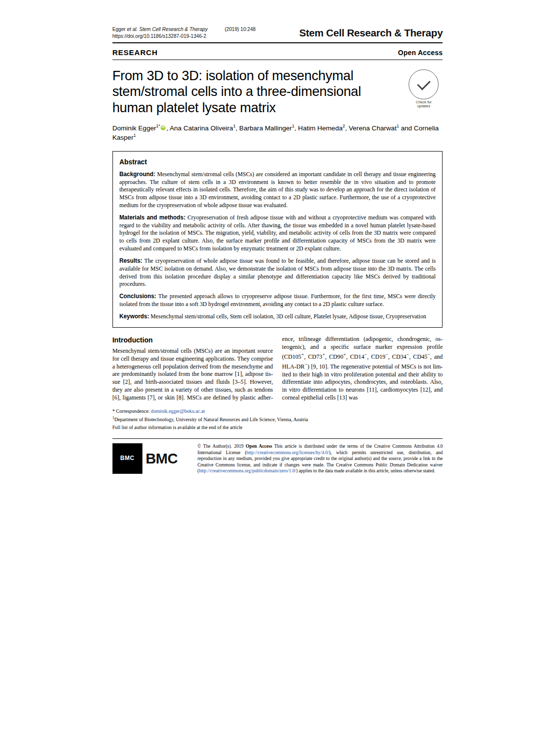Egger et al. Stem Cell Research & Therapy (2019) 10:248
https://doi.org/10.1186/s13287-019-1346-2
Stem Cell Research & Therapy
RESEARCH
Open Access
From 3D to 3D: isolation of mesenchymal stem/stromal cells into a three-dimensional human platelet lysate matrix
Check for
updates
Dominik Egger1* , Ana Catarina Oliveira1, Barbara Mallinger1, Hatim Hemeda2, Verena Charwat1 and Cornelia Kasper1
Abstract
Background: Mesenchymal stem/stromal cells (MSCs) are considered an important candidate in cell therapy and tissue engineering approaches. The culture of stem cells in a 3D environment is known to better resemble the in vivo situation and to promote therapeutically relevant effects in isolated cells. Therefore, the aim of this study was to develop an approach for the direct isolation of MSCs from adipose tissue into a 3D environment, avoiding contact to a 2D plastic surface. Furthermore, the use of a cryoprotective medium for the cryopreservation of whole adipose tissue was evaluated.
Materials and methods: Cryopreservation of fresh adipose tissue with and without a cryoprotective medium was compared with regard to the viability and metabolic activity of cells. After thawing, the tissue was embedded in a novel human platelet lysate-based hydrogel for the isolation of MSCs. The migration, yield, viability, and metabolic activity of cells from the 3D matrix were compared to cells from 2D explant culture. Also, the surface marker profile and differentiation capacity of MSCs from the 3D matrix were evaluated and compared to MSCs from isolation by enzymatic treatment or 2D explant culture.
Results: The cryopreservation of whole adipose tissue was found to be feasible, and therefore, adipose tissue can be stored and is available for MSC isolation on demand. Also, we demonstrate the isolation of MSCs from adipose tissue into the 3D matrix. The cells derived from this isolation procedure display a similar phenotype and differentiation capacity like MSCs derived by traditional procedures.
Conclusions: The presented approach allows to cryopreserve adipose tissue. Furthermore, for the first time, MSCs were directly isolated from the tissue into a soft 3D hydrogel environment, avoiding any contact to a 2D plastic culture surface.
Keywords: Mesenchymal stem/stromal cells, Stem cell isolation, 3D cell culture, Platelet lysate, Adipose tissue, Cryopreservation
Introduction
Mesenchymal stem/stromal cells (MSCs) are an important source for cell therapy and tissue engineering applications. They comprise a heterogeneous cell population derived from the mesenchyme and are predominantly isolated from the bone marrow [1], adipose tissue [2], and birth-associated tissues and fluids [3–5]. However, they are also present in a variety of other tissues, such as tendons [6], ligaments [7], or skin [8]. MSCs are defined by plastic adherence, trilineage differentiation (adipogenic, chondrogenic, osteogenic), and a specific surface marker expression profile (CD105+, CD73+, CD90+, CD14−, CD19−, CD34−, CD45−, and HLA-DR−) [9, 10]. The regenerative potential of MSCs is not limited to their high in vitro proliferation potential and their ability to differentiate into adipocytes, chondrocytes, and osteoblasts. Also, in vitro differentiation to neurons [11], cardiomyocytes [12], and corneal epithelial cells [13] was
* Correspondence: dominik.egger@boku.ac.at
1Department of Biotechnology, University of Natural Resources and Life Science, Vienna, Austria
Full list of author information is available at the end of the article
BMC
BMC
© The Author(s). 2019 Open Access This article is distributed under the terms of the Creative Commons Attribution 4.0 International License (http://creativecommons.org/licenses/by/4.0/), which permits unrestricted use, distribution, and reproduction in any medium, provided you give appropriate credit to the original author(s) and the source, provide a link to the Creative Commons license, and indicate if changes were made. The Creative Commons Public Domain Dedication waiver (http://creativecommons.org/publicdomain/zero/1.0/) applies to the data made available in this article, unless otherwise stated.